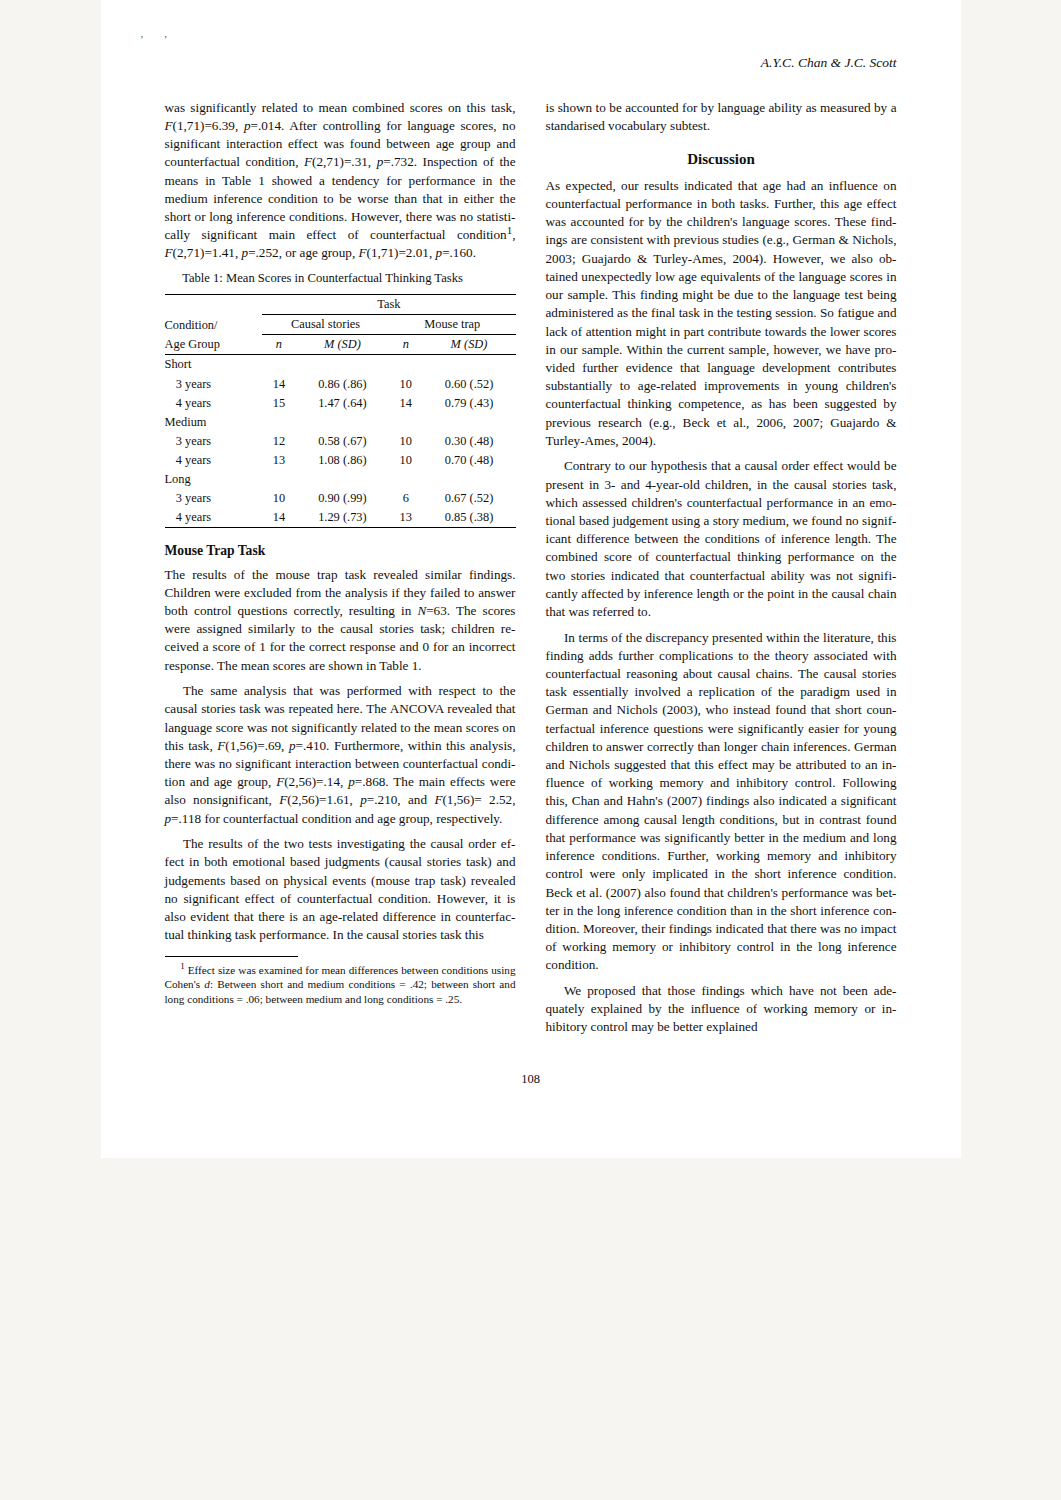, ,
A.Y.C. Chan & J.C. Scott
was significantly related to mean combined scores on this task, F(1,71)=6.39, p=.014. After controlling for language scores, no significant interaction effect was found between age group and counterfactual condition, F(2,71)=.31, p=.732. Inspection of the means in Table 1 showed a tendency for performance in the medium inference condition to be worse than that in either the short or long inference conditions. However, there was no statistically significant main effect of counterfactual condition1, F(2,71)=1.41, p=.252, or age group, F(1,71)=2.01, p=.160.
Table 1: Mean Scores in Counterfactual Thinking Tasks
| | Task |
| Condition/ | Causal stories | Mouse trap |
| Age Group | n | M (SD) | n | M (SD) |
| Short | | | | |
| 3 years | 14 | 0.86 (.86) | 10 | 0.60 (.52) |
| 4 years | 15 | 1.47 (.64) | 14 | 0.79 (.43) |
| Medium | | | | |
| 3 years | 12 | 0.58 (.67) | 10 | 0.30 (.48) |
| 4 years | 13 | 1.08 (.86) | 10 | 0.70 (.48) |
| Long | | | | |
| 3 years | 10 | 0.90 (.99) | 6 | 0.67 (.52) |
| 4 years | 14 | 1.29 (.73) | 13 | 0.85 (.38) |
Mouse Trap Task
The results of the mouse trap task revealed similar findings. Children were excluded from the analysis if they failed to answer both control questions correctly, resulting in N=63. The scores were assigned similarly to the causal stories task; children received a score of 1 for the correct response and 0 for an incorrect response. The mean scores are shown in Table 1.
The same analysis that was performed with respect to the causal stories task was repeated here. The ANCOVA revealed that language score was not significantly related to the mean scores on this task, F(1,56)=.69, p=.410. Furthermore, within this analysis, there was no significant interaction between counterfactual condition and age group, F(2,56)=.14, p=.868. The main effects were also nonsignificant, F(2,56)=1.61, p=.210, and F(1,56)= 2.52, p=.118 for counterfactual condition and age group, respectively.
The results of the two tests investigating the causal order effect in both emotional based judgments (causal stories task) and judgements based on physical events (mouse trap task) revealed no significant effect of counterfactual condition. However, it is also evident that there is an age-related difference in counterfactual thinking task performance. In the causal stories task this
1 Effect size was examined for mean differences between conditions using Cohen's d: Between short and medium conditions = .42; between short and long conditions = .06; between medium and long conditions = .25.
is shown to be accounted for by language ability as measured by a standarised vocabulary subtest.
Discussion
As expected, our results indicated that age had an influence on counterfactual performance in both tasks. Further, this age effect was accounted for by the children's language scores. These findings are consistent with previous studies (e.g., German & Nichols, 2003; Guajardo & Turley-Ames, 2004). However, we also obtained unexpectedly low age equivalents of the language scores in our sample. This finding might be due to the language test being administered as the final task in the testing session. So fatigue and lack of attention might in part contribute towards the lower scores in our sample. Within the current sample, however, we have provided further evidence that language development contributes substantially to age-related improvements in young children's counterfactual thinking competence, as has been suggested by previous research (e.g., Beck et al., 2006, 2007; Guajardo & Turley-Ames, 2004).
Contrary to our hypothesis that a causal order effect would be present in 3- and 4-year-old children, in the causal stories task, which assessed children's counterfactual performance in an emotional based judgement using a story medium, we found no significant difference between the conditions of inference length. The combined score of counterfactual thinking performance on the two stories indicated that counterfactual ability was not significantly affected by inference length or the point in the causal chain that was referred to.
In terms of the discrepancy presented within the literature, this finding adds further complications to the theory associated with counterfactual reasoning about causal chains. The causal stories task essentially involved a replication of the paradigm used in German and Nichols (2003), who instead found that short counterfactual inference questions were significantly easier for young children to answer correctly than longer chain inferences. German and Nichols suggested that this effect may be attributed to an influence of working memory and inhibitory control. Following this, Chan and Hahn's (2007) findings also indicated a significant difference among causal length conditions, but in contrast found that performance was significantly better in the medium and long inference conditions. Further, working memory and inhibitory control were only implicated in the short inference condition. Beck et al. (2007) also found that children's performance was better in the long inference condition than in the short inference condition. Moreover, their findings indicated that there was no impact of working memory or inhibitory control in the long inference condition.
We proposed that those findings which have not been adequately explained by the influence of working memory or inhibitory control may be better explained
108